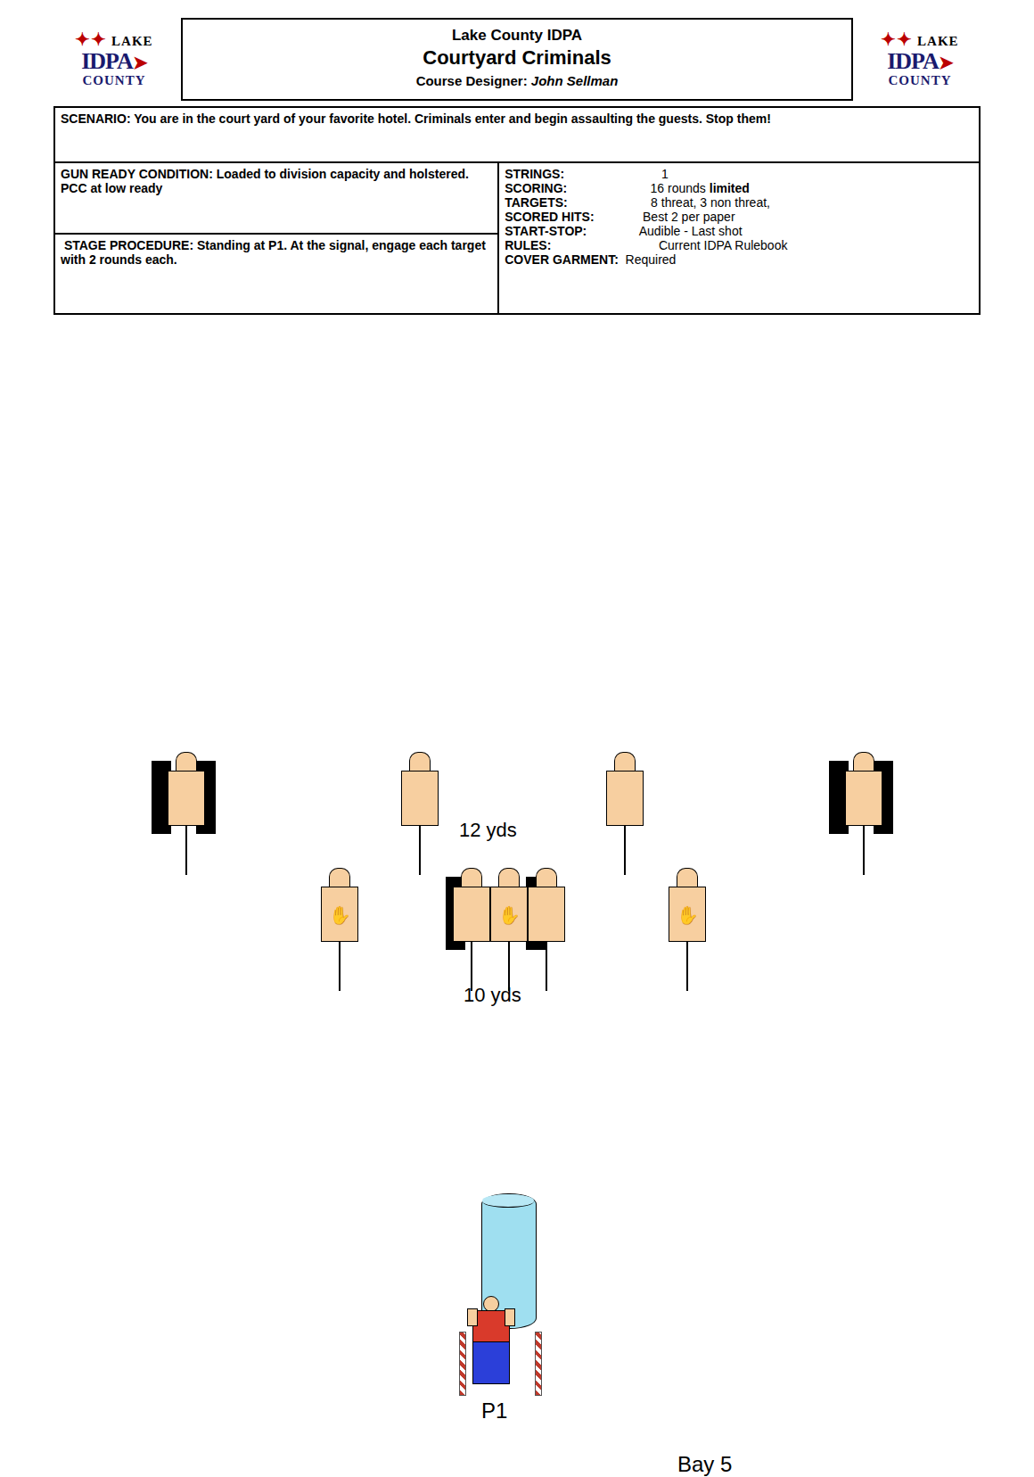✦✦ LAKE
IDPA➤
COUNTY
Lake County IDPA
Courtyard Criminals
Course Designer: John Sellman
✦✦ LAKE
IDPA➤
COUNTY
| SCENARIO: You are in the court yard of your favorite hotel. Criminals enter and begin assaulting the guests. Stop them! |
| GUN READY CONDITION: Loaded to division capacity and holstered. PCC at low ready | STRINGS: 1 SCORING: 16 rounds limited TARGETS: 8 threat, 3 non threat, SCORED HITS: Best 2 per paper START-STOP: Audible - Last shot RULES: Current IDPA Rulebook COVER GARMENT: Required |
| STAGE PROCEDURE: Standing at P1. At the signal, engage each target with 2 rounds each. |
12 yds
✋
✋
✋
10 yds
P1
Bay 5